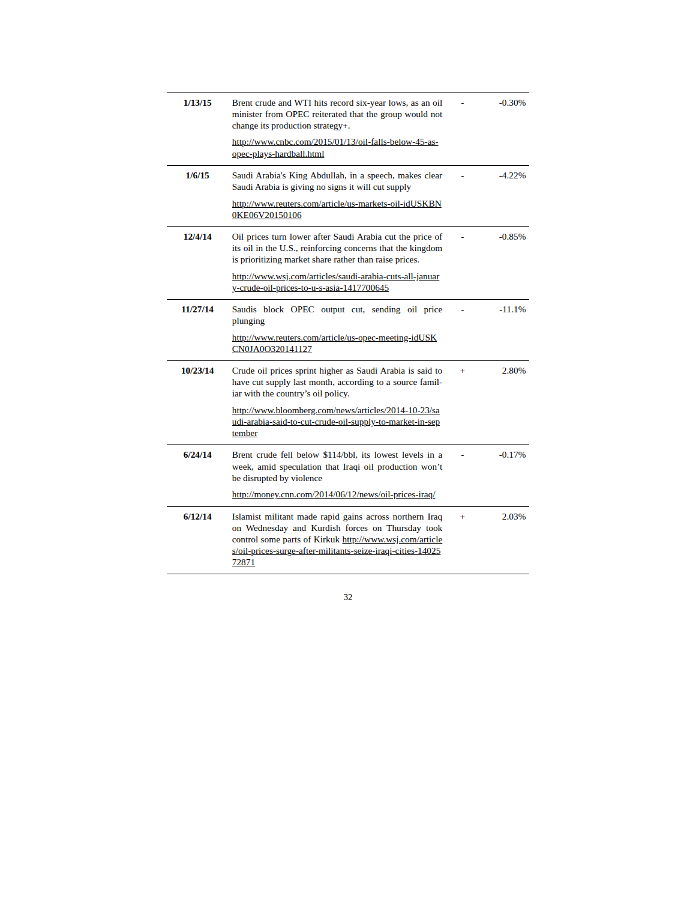| 1/13/15 | Brent crude and WTI hits record six-year lows, as an oil minister from OPEC reiterated that the group would not change its production strategy+. http://www.cnbc.com/2015/01/13/oil-falls-below-45-as-opec-plays-hardball.html | - | -0.30% |
| 1/6/15 | Saudi Arabia's King Abdullah, in a speech, makes clear Saudi Arabia is giving no signs it will cut supply http://www.reuters.com/article/us-markets-oil-idUSKBN0KE06V20150106 | - | -4.22% |
| 12/4/14 | Oil prices turn lower after Saudi Arabia cut the price of its oil in the U.S., reinforcing concerns that the kingdom is prioritizing market share rather than raise prices. http://www.wsj.com/articles/saudi-arabia-cuts-all-january-crude-oil-prices-to-u-s-asia-1417700645 | - | -0.85% |
| 11/27/14 | Saudis block OPEC output cut, sending oil price plunging http://www.reuters.com/article/us-opec-meeting-idUSKCN0JA0O320141127 | - | -11.1% |
| 10/23/14 | Crude oil prices sprint higher as Saudi Arabia is said to have cut supply last month, according to a source familiar with the country’s oil policy. http://www.bloomberg.com/news/articles/2014-10-23/saudi-arabia-said-to-cut-crude-oil-supply-to-market-in-september | + | 2.80% |
| 6/24/14 | Brent crude fell below $114/bbl, its lowest levels in a week, amid speculation that Iraqi oil production won’t be disrupted by violence http://money.cnn.com/2014/06/12/news/oil-prices-iraq/ | - | -0.17% |
| 6/12/14 | Islamist militant made rapid gains across northern Iraq on Wednesday and Kurdish forces on Thursday took control some parts of Kirkuk http://www.wsj.com/articles/oil-prices-surge-after-militants-seize-iraqi-cities-1402572871 | + | 2.03% |
32